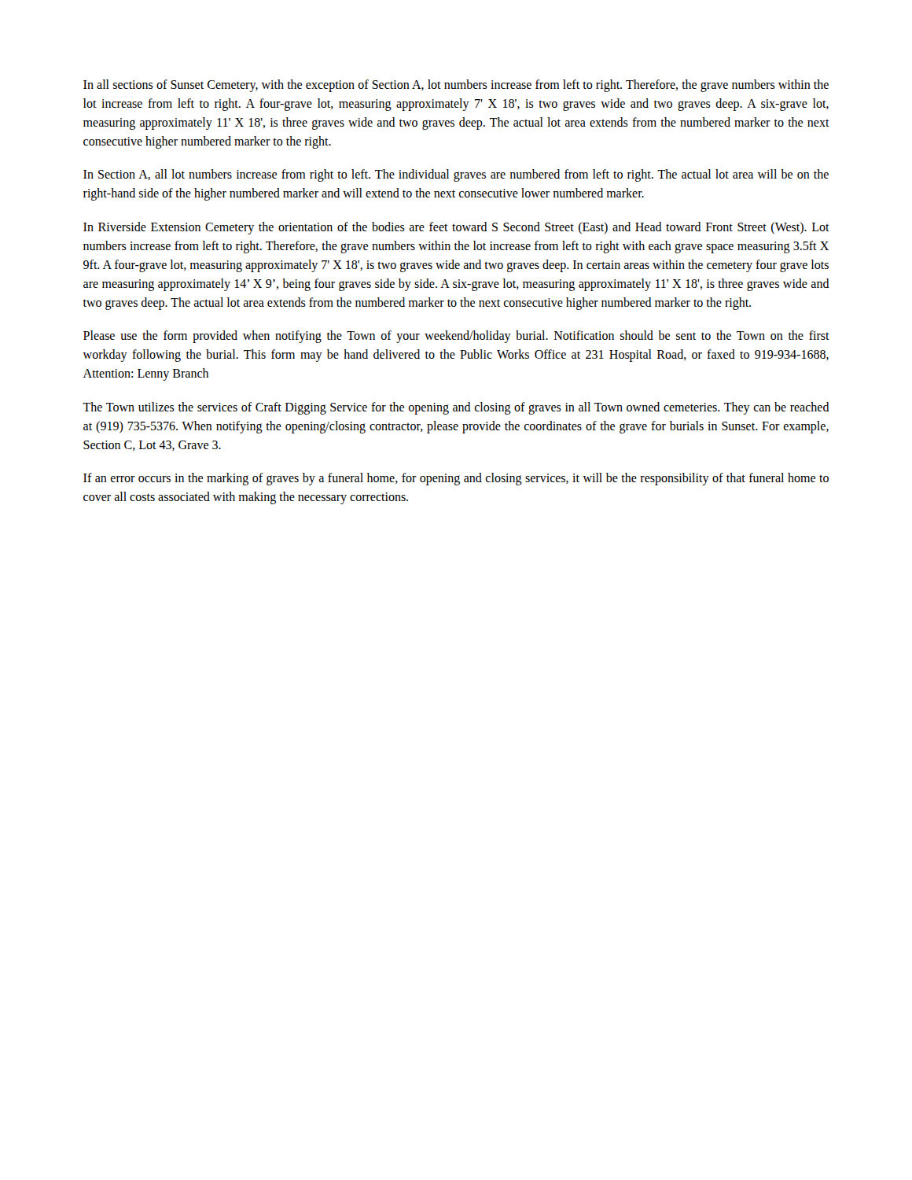In all sections of Sunset Cemetery, with the exception of Section A, lot numbers increase from left to right. Therefore, the grave numbers within the lot increase from left to right. A four-grave lot, measuring approximately 7' X 18', is two graves wide and two graves deep. A six-grave lot, measuring approximately 11' X 18', is three graves wide and two graves deep. The actual lot area extends from the numbered marker to the next consecutive higher numbered marker to the right.
In Section A, all lot numbers increase from right to left. The individual graves are numbered from left to right. The actual lot area will be on the right-hand side of the higher numbered marker and will extend to the next consecutive lower numbered marker.
In Riverside Extension Cemetery the orientation of the bodies are feet toward S Second Street (East) and Head toward Front Street (West). Lot numbers increase from left to right. Therefore, the grave numbers within the lot increase from left to right with each grave space measuring 3.5ft X 9ft. A four-grave lot, measuring approximately 7' X 18', is two graves wide and two graves deep. In certain areas within the cemetery four grave lots are measuring approximately 14’ X 9’, being four graves side by side. A six-grave lot, measuring approximately 11' X 18', is three graves wide and two graves deep. The actual lot area extends from the numbered marker to the next consecutive higher numbered marker to the right.
Please use the form provided when notifying the Town of your weekend/holiday burial. Notification should be sent to the Town on the first workday following the burial. This form may be hand delivered to the Public Works Office at 231 Hospital Road, or faxed to 919-934-1688, Attention: Lenny Branch
The Town utilizes the services of Craft Digging Service for the opening and closing of graves in all Town owned cemeteries. They can be reached at (919) 735-5376. When notifying the opening/closing contractor, please provide the coordinates of the grave for burials in Sunset. For example, Section C, Lot 43, Grave 3.
If an error occurs in the marking of graves by a funeral home, for opening and closing services, it will be the responsibility of that funeral home to cover all costs associated with making the necessary corrections.